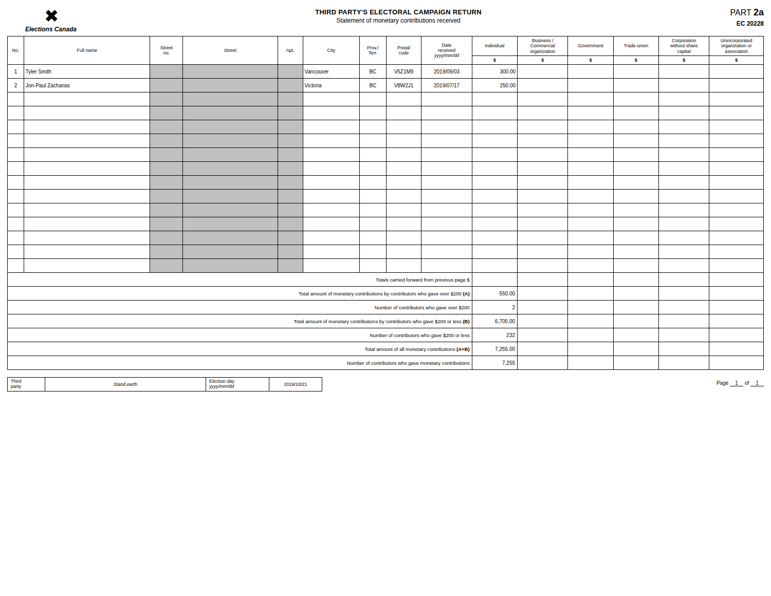✖
Elections Canada
THIRD PARTY'S ELECTORAL CAMPAIGN RETURN
Statement of monetary contributions received
PART 2a
EC 20228
| No. | Full name | Street no. | Street | Apt. | City | Prov./ Terr. | Postal code | Date received yyyy/mm/dd | Individual | Business / Commercial organization | Government | Trade union | Corporation without share capital | Unincorporated organization or association |
| --- | --- | --- | --- | --- | --- | --- | --- | --- | --- | --- | --- | --- | --- | --- |
| $ | $ | $ | $ | $ | $ |
| 1 | Tyler Smith | | | | Vancouver | BC | V5Z1M9 | 2019/09/03 | 300.00 | | | | | |
| 2 | Jon-Paul Zacharias | | | | Victoria | BC | V8W2J1 | 2019/07/17 | 250.00 | | | | | |
| Totals carried forward from previous page $ | | | | | | |
| Total amount of monetary contributions by contributors who gave over $200 (A) | 550.00 | | | | | |
| Number of contributors who gave over $200 | 2 | | | | | |
| Total amount of monetary contributions by contributors who gave $200 or less (B) | 6,705.00 | | | | | |
| Number of contributors who gave $200 or less | 232 | | | | | |
| Total amount of all monetary contributions (A+B) | 7,255.00 | | | | | |
| Number of contributors who gave monetary contributions | 7,255 | | | | | |
| Third party | Stand.earth | Election day yyyy/mm/dd | 2019/10/21 |
Page 1 of 1